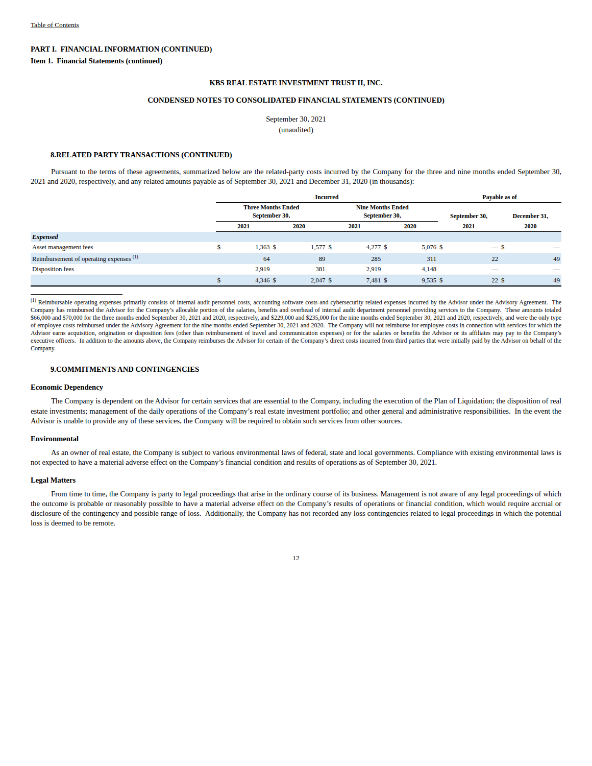Table of Contents
PART I. FINANCIAL INFORMATION (CONTINUED)
Item 1. Financial Statements (continued)
KBS REAL ESTATE INVESTMENT TRUST II, INC.
CONDENSED NOTES TO CONSOLIDATED FINANCIAL STATEMENTS (CONTINUED)
September 30, 2021
(unaudited)
8. RELATED PARTY TRANSACTIONS (CONTINUED)
Pursuant to the terms of these agreements, summarized below are the related-party costs incurred by the Company for the three and nine months ended September 30, 2021 and 2020, respectively, and any related amounts payable as of September 30, 2021 and December 31, 2020 (in thousands):
| | Incurred | Payable as of |
| | Three Months Ended September 30, | Nine Months Ended September 30, | September 30, | December 31, |
| | 2021 | 2020 | 2021 | 2020 | 2021 | 2020 |
| Expensed | |
| Asset management fees | $ | 1,363 | $ | 1,577 | $ | 4,277 | $ | 5,076 | $ | — | $ | — |
| Reimbursement of operating expenses (1) | | 64 | | 89 | | 285 | | 311 | | 22 | | 49 |
| Disposition fees | | 2,919 | | 381 | | 2,919 | | 4,148 | | — | | — |
| | $ | 4,346 | $ | 2,047 | $ | 7,481 | $ | 9,535 | $ | 22 | $ | 49 |
(1) Reimbursable operating expenses primarily consists of internal audit personnel costs, accounting software costs and cybersecurity related expenses incurred by the Advisor under the Advisory Agreement. The Company has reimbursed the Advisor for the Company’s allocable portion of the salaries, benefits and overhead of internal audit department personnel providing services to the Company. These amounts totaled $66,000 and $70,000 for the three months ended September 30, 2021 and 2020, respectively, and $229,000 and $235,000 for the nine months ended September 30, 2021 and 2020, respectively, and were the only type of employee costs reimbursed under the Advisory Agreement for the nine months ended September 30, 2021 and 2020. The Company will not reimburse for employee costs in connection with services for which the Advisor earns acquisition, origination or disposition fees (other than reimbursement of travel and communication expenses) or for the salaries or benefits the Advisor or its affiliates may pay to the Company’s executive officers. In addition to the amounts above, the Company reimburses the Advisor for certain of the Company’s direct costs incurred from third parties that were initially paid by the Advisor on behalf of the Company.
9. COMMITMENTS AND CONTINGENCIES
Economic Dependency
The Company is dependent on the Advisor for certain services that are essential to the Company, including the execution of the Plan of Liquidation; the disposition of real estate investments; management of the daily operations of the Company’s real estate investment portfolio; and other general and administrative responsibilities. In the event the Advisor is unable to provide any of these services, the Company will be required to obtain such services from other sources.
Environmental
As an owner of real estate, the Company is subject to various environmental laws of federal, state and local governments. Compliance with existing environmental laws is not expected to have a material adverse effect on the Company’s financial condition and results of operations as of September 30, 2021.
Legal Matters
From time to time, the Company is party to legal proceedings that arise in the ordinary course of its business. Management is not aware of any legal proceedings of which the outcome is probable or reasonably possible to have a material adverse effect on the Company’s results of operations or financial condition, which would require accrual or disclosure of the contingency and possible range of loss. Additionally, the Company has not recorded any loss contingencies related to legal proceedings in which the potential loss is deemed to be remote.
12